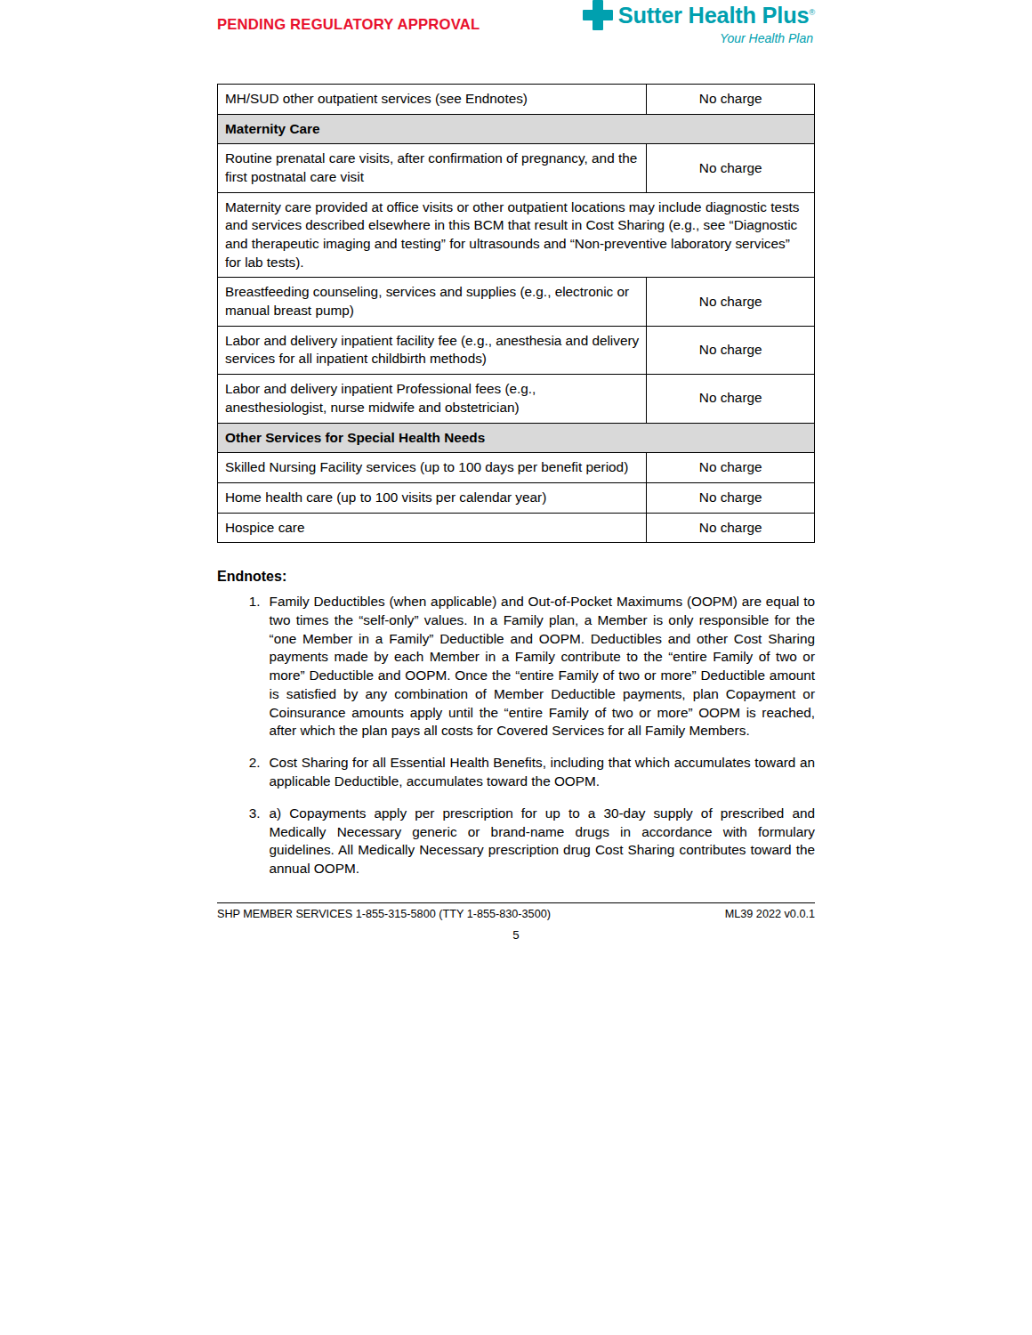PENDING REGULATORY APPROVAL
Sutter Health Plus®
Your Health Plan
| MH/SUD other outpatient services (see Endnotes) | No charge |
| Maternity Care |
| Routine prenatal care visits, after confirmation of pregnancy, and the first postnatal care visit | No charge |
| Maternity care provided at office visits or other outpatient locations may include diagnostic tests and services described elsewhere in this BCM that result in Cost Sharing (e.g., see “Diagnostic and therapeutic imaging and testing” for ultrasounds and “Non-preventive laboratory services” for lab tests). |
| Breastfeeding counseling, services and supplies (e.g., electronic or manual breast pump) | No charge |
| Labor and delivery inpatient facility fee (e.g., anesthesia and delivery services for all inpatient childbirth methods) | No charge |
| Labor and delivery inpatient Professional fees (e.g., anesthesiologist, nurse midwife and obstetrician) | No charge |
| Other Services for Special Health Needs |
| Skilled Nursing Facility services (up to 100 days per benefit period) | No charge |
| Home health care (up to 100 visits per calendar year) | No charge |
| Hospice care | No charge |
Endnotes:
Family Deductibles (when applicable) and Out-of-Pocket Maximums (OOPM) are equal to two times the “self-only” values. In a Family plan, a Member is only responsible for the “one Member in a Family” Deductible and OOPM. Deductibles and other Cost Sharing payments made by each Member in a Family contribute to the “entire Family of two or more” Deductible and OOPM. Once the “entire Family of two or more” Deductible amount is satisfied by any combination of Member Deductible payments, plan Copayment or Coinsurance amounts apply until the “entire Family of two or more” OOPM is reached, after which the plan pays all costs for Covered Services for all Family Members.
Cost Sharing for all Essential Health Benefits, including that which accumulates toward an applicable Deductible, accumulates toward the OOPM.
a) Copayments apply per prescription for up to a 30-day supply of prescribed and Medically Necessary generic or brand-name drugs in accordance with formulary guidelines. All Medically Necessary prescription drug Cost Sharing contributes toward the annual OOPM.
SHP MEMBER SERVICES 1-855-315-5800 (TTY 1-855-830-3500) ML39 2022 v0.0.1
5